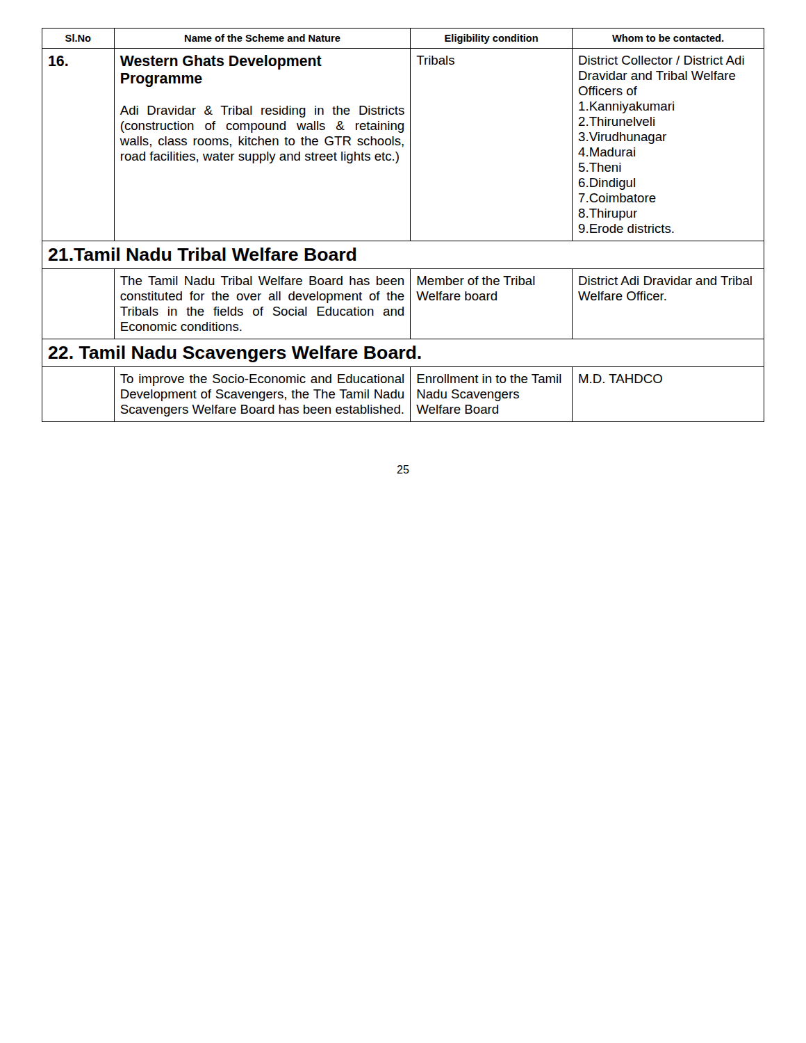| Sl.No | Name of the Scheme and Nature | Eligibility condition | Whom to be contacted. |
| --- | --- | --- | --- |
| 16. | Western Ghats Development Programme Adi Dravidar & Tribal residing in the Districts (construction of compound walls & retaining walls, class rooms, kitchen to the GTR schools, road facilities, water supply and street lights etc.) | Tribals | District Collector / District Adi Dravidar and Tribal Welfare Officers of 1.Kanniyakumari 2.Thirunelveli 3.Virudhunagar 4.Madurai 5.Theni 6.Dindigul 7.Coimbatore 8.Thirupur 9.Erode districts. |
| 21.Tamil Nadu Tribal Welfare Board |
| | The Tamil Nadu Tribal Welfare Board has been constituted for the over all development of the Tribals in the fields of Social Education and Economic conditions. | Member of the Tribal Welfare board | District Adi Dravidar and Tribal Welfare Officer. |
| 22. Tamil Nadu Scavengers Welfare Board. |
| | To improve the Socio-Economic and Educational Development of Scavengers, the The Tamil Nadu Scavengers Welfare Board has been established. | Enrollment in to the Tamil Nadu Scavengers Welfare Board | M.D. TAHDCO |
25